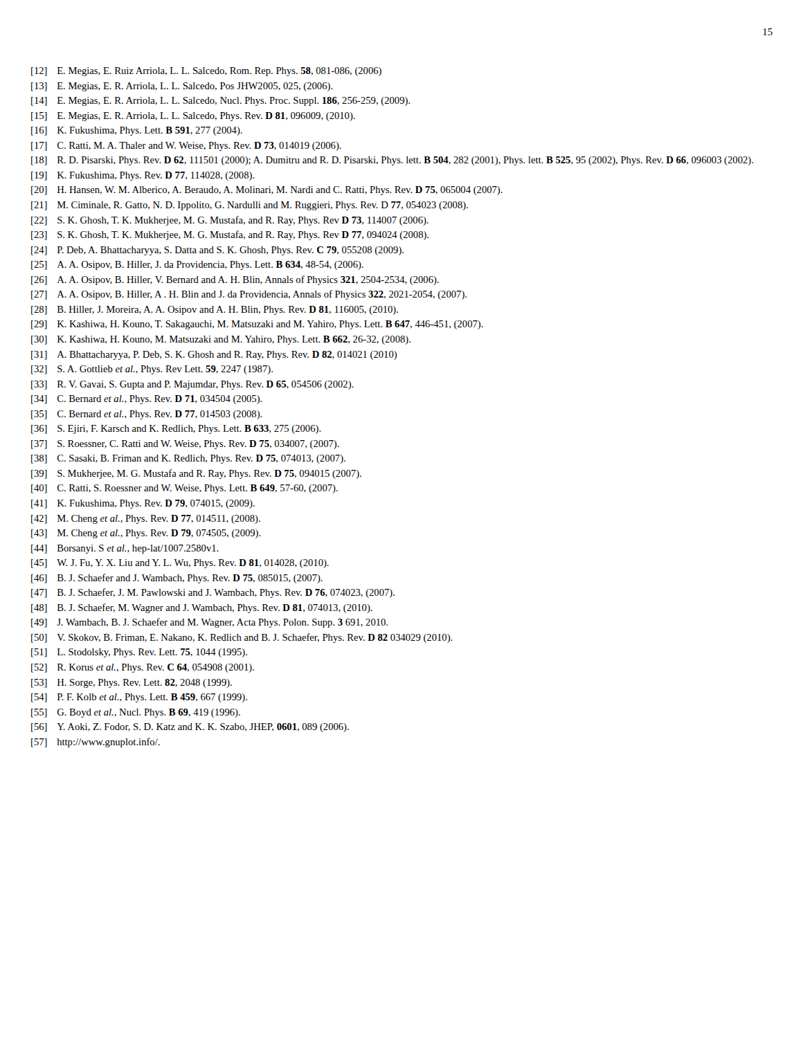15
[12] E. Megias, E. Ruiz Arriola, L. L. Salcedo, Rom. Rep. Phys. 58, 081-086, (2006)
[13] E. Megias, E. R. Arriola, L. L. Salcedo, Pos JHW2005, 025, (2006).
[14] E. Megias, E. R. Arriola, L. L. Salcedo, Nucl. Phys. Proc. Suppl. 186, 256-259, (2009).
[15] E. Megias, E. R. Arriola, L. L. Salcedo, Phys. Rev. D 81, 096009, (2010).
[16] K. Fukushima, Phys. Lett. B 591, 277 (2004).
[17] C. Ratti, M. A. Thaler and W. Weise, Phys. Rev. D 73, 014019 (2006).
[18] R. D. Pisarski, Phys. Rev. D 62, 111501 (2000); A. Dumitru and R. D. Pisarski, Phys. lett. B 504, 282 (2001), Phys. lett. B 525, 95 (2002), Phys. Rev. D 66, 096003 (2002).
[19] K. Fukushima, Phys. Rev. D 77, 114028, (2008).
[20] H. Hansen, W. M. Alberico, A. Beraudo, A. Molinari, M. Nardi and C. Ratti, Phys. Rev. D 75, 065004 (2007).
[21] M. Ciminale, R. Gatto, N. D. Ippolito, G. Nardulli and M. Ruggieri, Phys. Rev. D 77, 054023 (2008).
[22] S. K. Ghosh, T. K. Mukherjee, M. G. Mustafa, and R. Ray, Phys. Rev D 73, 114007 (2006).
[23] S. K. Ghosh, T. K. Mukherjee, M. G. Mustafa, and R. Ray, Phys. Rev D 77, 094024 (2008).
[24] P. Deb, A. Bhattacharyya, S. Datta and S. K. Ghosh, Phys. Rev. C 79, 055208 (2009).
[25] A. A. Osipov, B. Hiller, J. da Providencia, Phys. Lett. B 634, 48-54, (2006).
[26] A. A. Osipov, B. Hiller, V. Bernard and A. H. Blin, Annals of Physics 321, 2504-2534, (2006).
[27] A. A. Osipov, B. Hiller, A . H. Blin and J. da Providencia, Annals of Physics 322, 2021-2054, (2007).
[28] B. Hiller, J. Moreira, A. A. Osipov and A. H. Blin, Phys. Rev. D 81, 116005, (2010).
[29] K. Kashiwa, H. Kouno, T. Sakagauchi, M. Matsuzaki and M. Yahiro, Phys. Lett. B 647, 446-451, (2007).
[30] K. Kashiwa, H. Kouno, M. Matsuzaki and M. Yahiro, Phys. Lett. B 662, 26-32, (2008).
[31] A. Bhattacharyya, P. Deb, S. K. Ghosh and R. Ray, Phys. Rev. D 82, 014021 (2010)
[32] S. A. Gottlieb et al., Phys. Rev Lett. 59, 2247 (1987).
[33] R. V. Gavai, S. Gupta and P. Majumdar, Phys. Rev. D 65, 054506 (2002).
[34] C. Bernard et al., Phys. Rev. D 71, 034504 (2005).
[35] C. Bernard et al., Phys. Rev. D 77, 014503 (2008).
[36] S. Ejiri, F. Karsch and K. Redlich, Phys. Lett. B 633, 275 (2006).
[37] S. Roessner, C. Ratti and W. Weise, Phys. Rev. D 75, 034007, (2007).
[38] C. Sasaki, B. Friman and K. Redlich, Phys. Rev. D 75, 074013, (2007).
[39] S. Mukherjee, M. G. Mustafa and R. Ray, Phys. Rev. D 75, 094015 (2007).
[40] C. Ratti, S. Roessner and W. Weise, Phys. Lett. B 649, 57-60, (2007).
[41] K. Fukushima, Phys. Rev. D 79, 074015, (2009).
[42] M. Cheng et al., Phys. Rev. D 77, 014511, (2008).
[43] M. Cheng et al., Phys. Rev. D 79, 074505, (2009).
[44] Borsanyi. S et al., hep-lat/1007.2580v1.
[45] W. J. Fu, Y. X. Liu and Y. L. Wu, Phys. Rev. D 81, 014028, (2010).
[46] B. J. Schaefer and J. Wambach, Phys. Rev. D 75, 085015, (2007).
[47] B. J. Schaefer, J. M. Pawlowski and J. Wambach, Phys. Rev. D 76, 074023, (2007).
[48] B. J. Schaefer, M. Wagner and J. Wambach, Phys. Rev. D 81, 074013, (2010).
[49] J. Wambach, B. J. Schaefer and M. Wagner, Acta Phys. Polon. Supp. 3 691, 2010.
[50] V. Skokov, B. Friman, E. Nakano, K. Redlich and B. J. Schaefer, Phys. Rev. D 82 034029 (2010).
[51] L. Stodolsky, Phys. Rev. Lett. 75, 1044 (1995).
[52] R. Korus et al., Phys. Rev. C 64, 054908 (2001).
[53] H. Sorge, Phys. Rev. Lett. 82, 2048 (1999).
[54] P. F. Kolb et al., Phys. Lett. B 459, 667 (1999).
[55] G. Boyd et al., Nucl. Phys. B 69, 419 (1996).
[56] Y. Aoki, Z. Fodor, S. D. Katz and K. K. Szabo, JHEP, 0601, 089 (2006).
[57] http://www.gnuplot.info/.